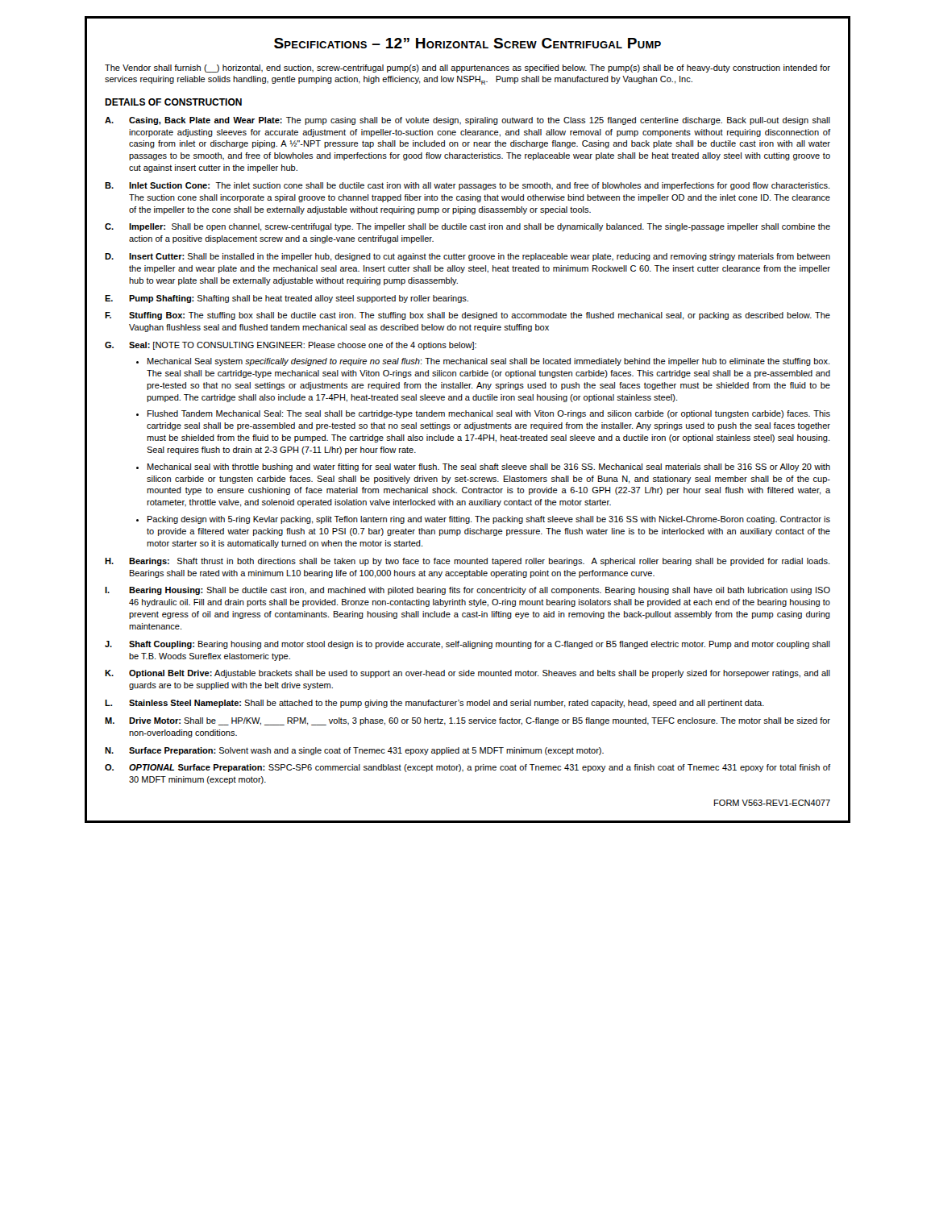Specifications – 12” Horizontal Screw Centrifugal Pump
The Vendor shall furnish (__) horizontal, end suction, screw-centrifugal pump(s) and all appurtenances as specified below. The pump(s) shall be of heavy-duty construction intended for services requiring reliable solids handling, gentle pumping action, high efficiency, and low NSPHR. Pump shall be manufactured by Vaughan Co., Inc.
DETAILS OF CONSTRUCTION
A. Casing, Back Plate and Wear Plate: The pump casing shall be of volute design, spiraling outward to the Class 125 flanged centerline discharge. Back pull-out design shall incorporate adjusting sleeves for accurate adjustment of impeller-to-suction cone clearance, and shall allow removal of pump components without requiring disconnection of casing from inlet or discharge piping. A ½"-NPT pressure tap shall be included on or near the discharge flange. Casing and back plate shall be ductile cast iron with all water passages to be smooth, and free of blowholes and imperfections for good flow characteristics. The replaceable wear plate shall be heat treated alloy steel with cutting groove to cut against insert cutter in the impeller hub.
B. Inlet Suction Cone: The inlet suction cone shall be ductile cast iron with all water passages to be smooth, and free of blowholes and imperfections for good flow characteristics. The suction cone shall incorporate a spiral groove to channel trapped fiber into the casing that would otherwise bind between the impeller OD and the inlet cone ID. The clearance of the impeller to the cone shall be externally adjustable without requiring pump or piping disassembly or special tools.
C. Impeller: Shall be open channel, screw-centrifugal type. The impeller shall be ductile cast iron and shall be dynamically balanced. The single-passage impeller shall combine the action of a positive displacement screw and a single-vane centrifugal impeller.
D. Insert Cutter: Shall be installed in the impeller hub, designed to cut against the cutter groove in the replaceable wear plate, reducing and removing stringy materials from between the impeller and wear plate and the mechanical seal area. Insert cutter shall be alloy steel, heat treated to minimum Rockwell C 60. The insert cutter clearance from the impeller hub to wear plate shall be externally adjustable without requiring pump disassembly.
E. Pump Shafting: Shafting shall be heat treated alloy steel supported by roller bearings.
F. Stuffing Box: The stuffing box shall be ductile cast iron. The stuffing box shall be designed to accommodate the flushed mechanical seal, or packing as described below. The Vaughan flushless seal and flushed tandem mechanical seal as described below do not require stuffing box
G. Seal: [NOTE TO CONSULTING ENGINEER: Please choose one of the 4 options below]:
Mechanical Seal system specifically designed to require no seal flush: The mechanical seal shall be located immediately behind the impeller hub to eliminate the stuffing box. The seal shall be cartridge-type mechanical seal with Viton O-rings and silicon carbide (or optional tungsten carbide) faces. This cartridge seal shall be a pre-assembled and pre-tested so that no seal settings or adjustments are required from the installer. Any springs used to push the seal faces together must be shielded from the fluid to be pumped. The cartridge shall also include a 17-4PH, heat-treated seal sleeve and a ductile iron seal housing (or optional stainless steel).
Flushed Tandem Mechanical Seal: The seal shall be cartridge-type tandem mechanical seal with Viton O-rings and silicon carbide (or optional tungsten carbide) faces. This cartridge seal shall be pre-assembled and pre-tested so that no seal settings or adjustments are required from the installer. Any springs used to push the seal faces together must be shielded from the fluid to be pumped. The cartridge shall also include a 17-4PH, heat-treated seal sleeve and a ductile iron (or optional stainless steel) seal housing. Seal requires flush to drain at 2-3 GPH (7-11 L/hr) per hour flow rate.
Mechanical seal with throttle bushing and water fitting for seal water flush. The seal shaft sleeve shall be 316 SS. Mechanical seal materials shall be 316 SS or Alloy 20 with silicon carbide or tungsten carbide faces. Seal shall be positively driven by set-screws. Elastomers shall be of Buna N, and stationary seal member shall be of the cup-mounted type to ensure cushioning of face material from mechanical shock. Contractor is to provide a 6-10 GPH (22-37 L/hr) per hour seal flush with filtered water, a rotameter, throttle valve, and solenoid operated isolation valve interlocked with an auxiliary contact of the motor starter.
Packing design with 5-ring Kevlar packing, split Teflon lantern ring and water fitting. The packing shaft sleeve shall be 316 SS with Nickel-Chrome-Boron coating. Contractor is to provide a filtered water packing flush at 10 PSI (0.7 bar) greater than pump discharge pressure. The flush water line is to be interlocked with an auxiliary contact of the motor starter so it is automatically turned on when the motor is started.
H. Bearings: Shaft thrust in both directions shall be taken up by two face to face mounted tapered roller bearings. A spherical roller bearing shall be provided for radial loads. Bearings shall be rated with a minimum L10 bearing life of 100,000 hours at any acceptable operating point on the performance curve.
I. Bearing Housing: Shall be ductile cast iron, and machined with piloted bearing fits for concentricity of all components. Bearing housing shall have oil bath lubrication using ISO 46 hydraulic oil. Fill and drain ports shall be provided. Bronze non-contacting labyrinth style, O-ring mount bearing isolators shall be provided at each end of the bearing housing to prevent egress of oil and ingress of contaminants. Bearing housing shall include a cast-in lifting eye to aid in removing the back-pullout assembly from the pump casing during maintenance.
J. Shaft Coupling: Bearing housing and motor stool design is to provide accurate, self-aligning mounting for a C-flanged or B5 flanged electric motor. Pump and motor coupling shall be T.B. Woods Sureflex elastomeric type.
K. Optional Belt Drive: Adjustable brackets shall be used to support an over-head or side mounted motor. Sheaves and belts shall be properly sized for horsepower ratings, and all guards are to be supplied with the belt drive system.
L. Stainless Steel Nameplate: Shall be attached to the pump giving the manufacturer’s model and serial number, rated capacity, head, speed and all pertinent data.
M. Drive Motor: Shall be __ HP/KW, ____ RPM, ___ volts, 3 phase, 60 or 50 hertz, 1.15 service factor, C-flange or B5 flange mounted, TEFC enclosure. The motor shall be sized for non-overloading conditions.
N. Surface Preparation: Solvent wash and a single coat of Tnemec 431 epoxy applied at 5 MDFT minimum (except motor).
O. OPTIONAL Surface Preparation: SSPC-SP6 commercial sandblast (except motor), a prime coat of Tnemec 431 epoxy and a finish coat of Tnemec 431 epoxy for total finish of 30 MDFT minimum (except motor).
FORM V563-REV1-ECN4077